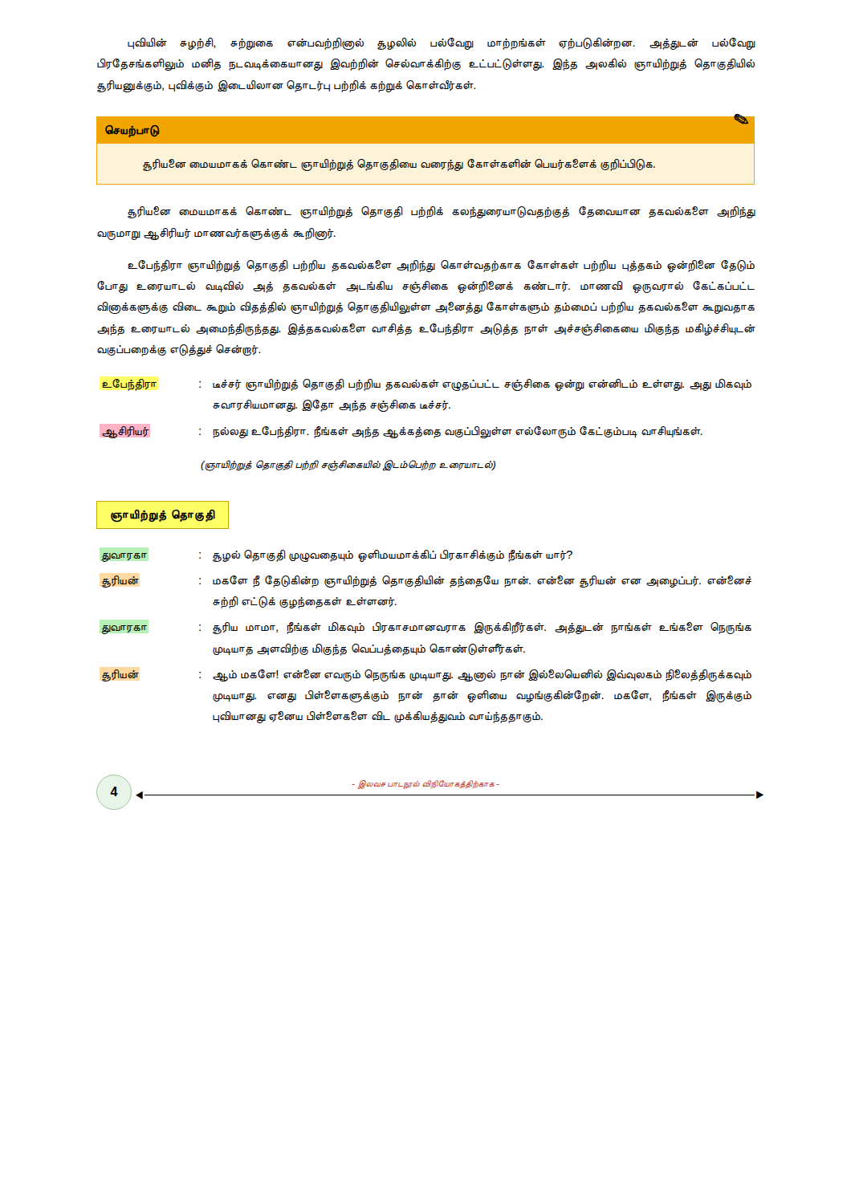புவியின் சுழற்சி, சுற்றுகை என்பவற்றினால் சூழலில் பல்வேறு மாற்றங்கள் ஏற்படுகின்றன. அத்துடன் பல்வேறு பிரதேசங்களிலும் மனித நடவடிக்கையானது இவற்றின் செல்வாக்கிற்கு உட்பட்டுள்ளது. இந்த அலகில் ஞாயிற்றுத் தொகுதியில் சூரியனுக்கும், புவிக்கும் இடையிலான தொடர்பு பற்றிக் கற்றுக் கொள்வீர்கள்.
செயற்பாடு✎
சூரியனை மையமாகக் கொண்ட ஞாயிற்றுத் தொகுதியை வரைந்து கோள்களின் பெயர்களைக் குறிப்பிடுக.
சூரியனை மையமாகக் கொண்ட ஞாயிற்றுத் தொகுதி பற்றிக் கலந்துரையாடுவதற்குத் தேவையான தகவல்களை அறிந்து வருமாறு ஆசிரியர் மாணவர்களுக்குக் கூறினார்.
உபேந்திரா ஞாயிற்றுத் தொகுதி பற்றிய தகவல்களை அறிந்து கொள்வதற்காக கோள்கள் பற்றிய புத்தகம் ஒன்றினை தேடும் போது உரையாடல் வடிவில் அத் தகவல்கள் அடங்கிய சஞ்சிகை ஒன்றினைக் கண்டார். மாணவி ஒருவரால் கேட்கப்பட்ட வினாக்களுக்கு விடை கூறும் விதத்தில் ஞாயிற்றுத் தொகுதியிலுள்ள அனைத்து கோள்களும் தம்மைப் பற்றிய தகவல்களை கூறுவதாக அந்த உரையாடல் அமைந்திருந்தது. இத்தகவல்களை வாசித்த உபேந்திரா அடுத்த நாள் அச்சஞ்சிகையை மிகுந்த மகிழ்ச்சியுடன் வகுப்பறைக்கு எடுத்துச் சென்றார்.
| உபேந்திரா | : | டீச்சர் ஞாயிற்றுத் தொகுதி பற்றிய தகவல்கள் எழுதப்பட்ட சஞ்சிகை ஒன்று என்னிடம் உள்ளது. அது மிகவும் சுவாரசியமானது. இதோ அந்த சஞ்சிகை டீச்சர். |
| ஆசிரியர் | : | நல்லது உபேந்திரா. நீங்கள் அந்த ஆக்கத்தை வகுப்பிலுள்ள எல்லோரும் கேட்கும்படி வாசியுங்கள். |
(ஞாயிற்றுத் தொகுதி பற்றி சஞ்சிகையில் இடம்பெற்ற உரையாடல்)
ஞாயிற்றுத் தொகுதி
| துவாரகா | : | சூழல் தொகுதி முழுவதையும் ஒளிமயமாக்கிப் பிரகாசிக்கும் நீங்கள் யார்? |
| சூரியன் | : | மகளே நீ தேடுகின்ற ஞாயிற்றுத் தொகுதியின் தந்தையே நான். என்னை சூரியன் என அழைப்பர். என்னைச் சுற்றி எட்டுக் குழந்தைகள் உள்ளனர். |
| துவாரகா | : | சூரிய மாமா, நீங்கள் மிகவும் பிரகாசமானவராக இருக்கிறீர்கள். அத்துடன் நாங்கள் உங்களை நெருங்க முடியாத அளவிற்கு மிகுந்த வெப்பத்தையும் கொண்டுள்ளீர்கள். |
| சூரியன் | : | ஆம் மகளே! என்னை எவரும் நெருங்க முடியாது. ஆனால் நான் இல்லையெனில் இவ்வுலகம் நிலைத்திருக்கவும் முடியாது. எனது பிள்ளைகளுக்கும் நான் தான் ஒளியை வழங்குகின்றேன். மகளே, நீங்கள் இருக்கும் புவியானது ஏனைய பிள்ளைகளை விட முக்கியத்துவம் வாய்ந்ததாகும். |
4
- இலவச பாடநூல் விநியோகத்திற்காக -